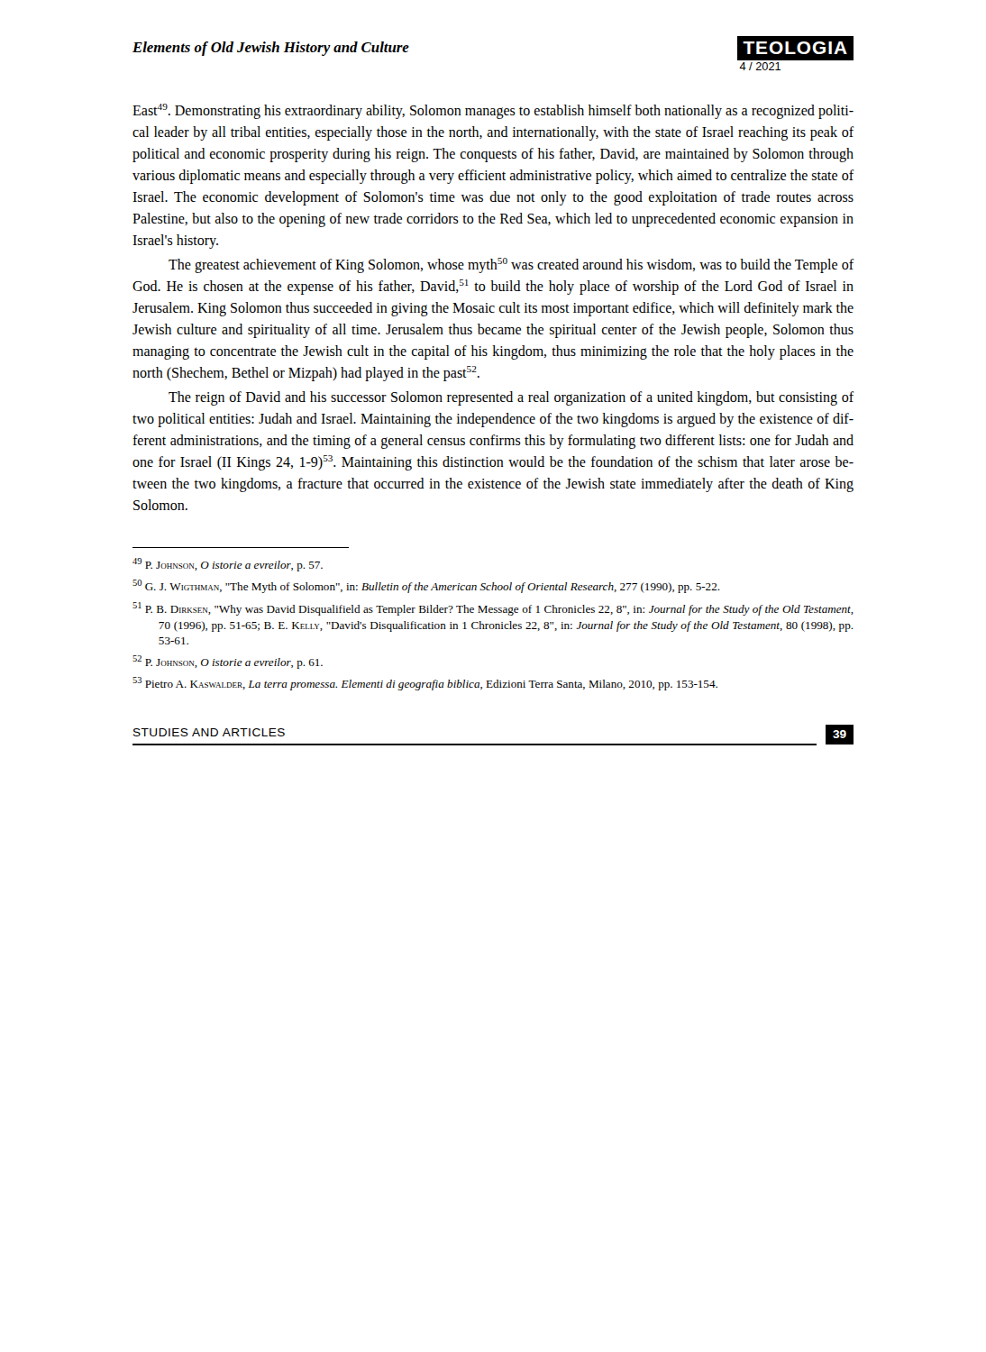Elements of Old Jewish History and Culture
TEOLOGIA
4 / 2021
East49. Demonstrating his extraordinary ability, Solomon manages to establish himself both nationally as a recognized political leader by all tribal entities, especially those in the north, and internationally, with the state of Israel reaching its peak of political and economic prosperity during his reign. The conquests of his father, David, are maintained by Solomon through various diplomatic means and especially through a very efficient administrative policy, which aimed to centralize the state of Israel. The economic development of Solomon's time was due not only to the good exploitation of trade routes across Palestine, but also to the opening of new trade corridors to the Red Sea, which led to unprecedented economic expansion in Israel's history.
The greatest achievement of King Solomon, whose myth50 was created around his wisdom, was to build the Temple of God. He is chosen at the expense of his father, David,51 to build the holy place of worship of the Lord God of Israel in Jerusalem. King Solomon thus succeeded in giving the Mosaic cult its most important edifice, which will definitely mark the Jewish culture and spirituality of all time. Jerusalem thus became the spiritual center of the Jewish people, Solomon thus managing to concentrate the Jewish cult in the capital of his kingdom, thus minimizing the role that the holy places in the north (Shechem, Bethel or Mizpah) had played in the past52.
The reign of David and his successor Solomon represented a real organization of a united kingdom, but consisting of two political entities: Judah and Israel. Maintaining the independence of the two kingdoms is argued by the existence of different administrations, and the timing of a general census confirms this by formulating two different lists: one for Judah and one for Israel (II Kings 24, 1-9)53. Maintaining this distinction would be the foundation of the schism that later arose between the two kingdoms, a fracture that occurred in the existence of the Jewish state immediately after the death of King Solomon.
49 P. Johnson, O istorie a evreilor, p. 57.
50 G. J. Wigthman, "The Myth of Solomon", in: Bulletin of the American School of Oriental Research, 277 (1990), pp. 5-22.
51 P. B. Dirksen, "Why was David Disqualifield as Templer Bilder? The Message of 1 Chronicles 22, 8", in: Journal for the Study of the Old Testament, 70 (1996), pp. 51-65; B. E. Kelly, "David's Disqualification in 1 Chronicles 22, 8", in: Journal for the Study of the Old Testament, 80 (1998), pp. 53-61.
52 P. Johnson, O istorie a evreilor, p. 61.
53 Pietro A. Kaswalder, La terra promessa. Elementi di geografia biblica, Edizioni Terra Santa, Milano, 2010, pp. 153-154.
STUDIES AND ARTICLES
39